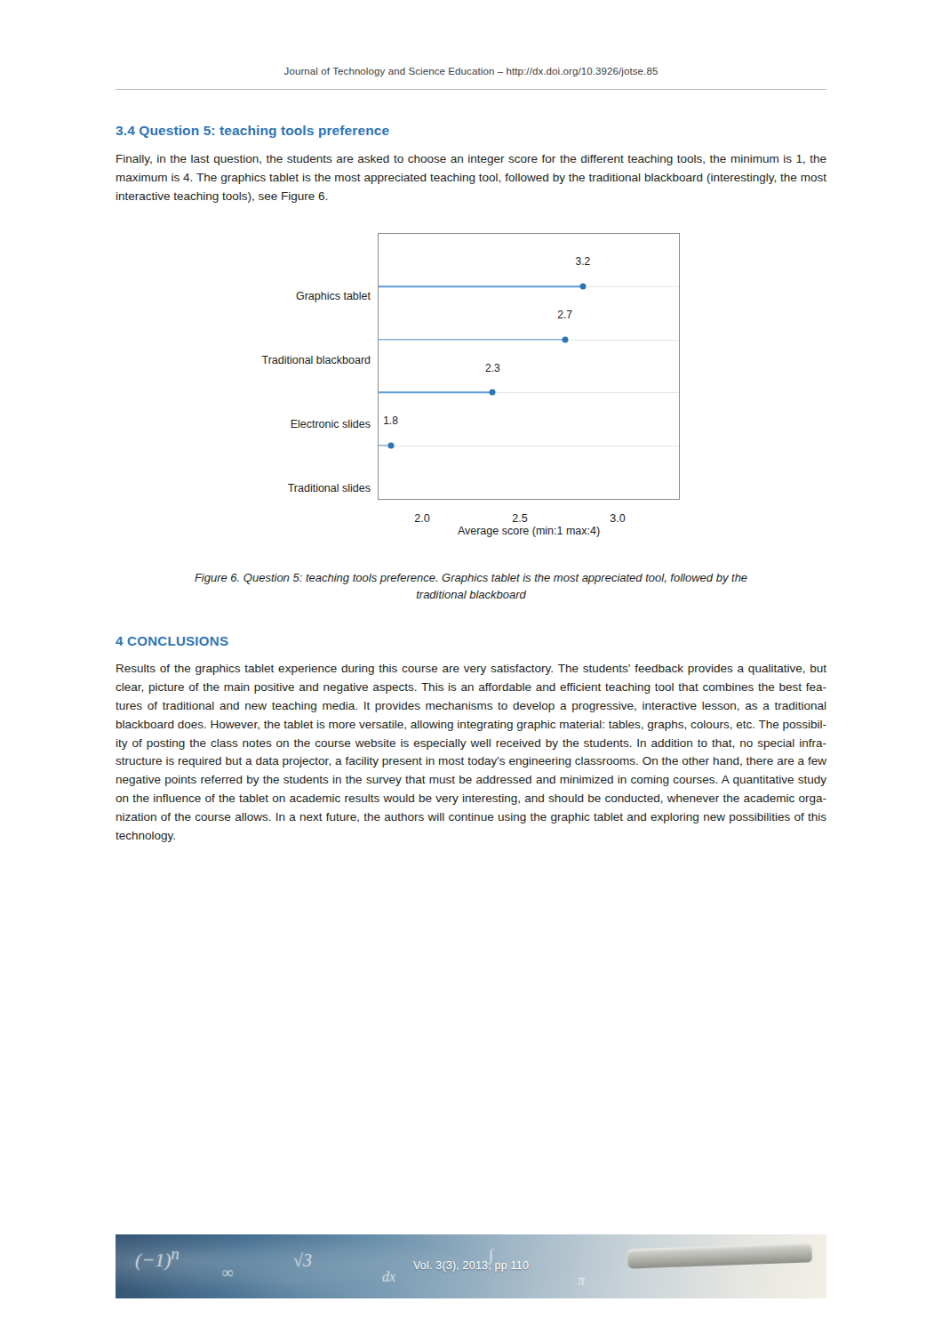Journal of Technology and Science Education – http://dx.doi.org/10.3926/jotse.85
3.4 Question 5: teaching tools preference
Finally, in the last question, the students are asked to choose an integer score for the different teaching tools, the minimum is 1, the maximum is 4. The graphics tablet is the most appreciated teaching tool, followed by the traditional blackboard (interestingly, the most interactive teaching tools), see Figure 6.
3.2
2.7
2.3
1.8
Graphics tablet
Traditional blackboard
Electronic slides
Traditional slides
2.0
2.5
3.0
Average score (min:1 max:4)
Figure 6. Question 5: teaching tools preference. Graphics tablet is the most appreciated tool, followed by the traditional blackboard
4 CONCLUSIONS
Results of the graphics tablet experience during this course are very satisfactory. The students' feedback provides a qualitative, but clear, picture of the main positive and negative aspects. This is an affordable and efficient teaching tool that combines the best features of traditional and new teaching media. It provides mechanisms to develop a progressive, interactive lesson, as a traditional blackboard does. However, the tablet is more versatile, allowing integrating graphic material: tables, graphs, colours, etc. The possibility of posting the class notes on the course website is especially well received by the students. In addition to that, no special infrastructure is required but a data projector, a facility present in most today's engineering classrooms. On the other hand, there are a few negative points referred by the students in the survey that must be addressed and minimized in coming courses. A quantitative study on the influence of the tablet on academic results would be very interesting, and should be conducted, whenever the academic organization of the course allows. In a next future, the authors will continue using the graphic tablet and exploring new possibilities of this technology.
(−1)n ∞ √3 dx ∫ π
Vol. 3(3), 2013, pp 110